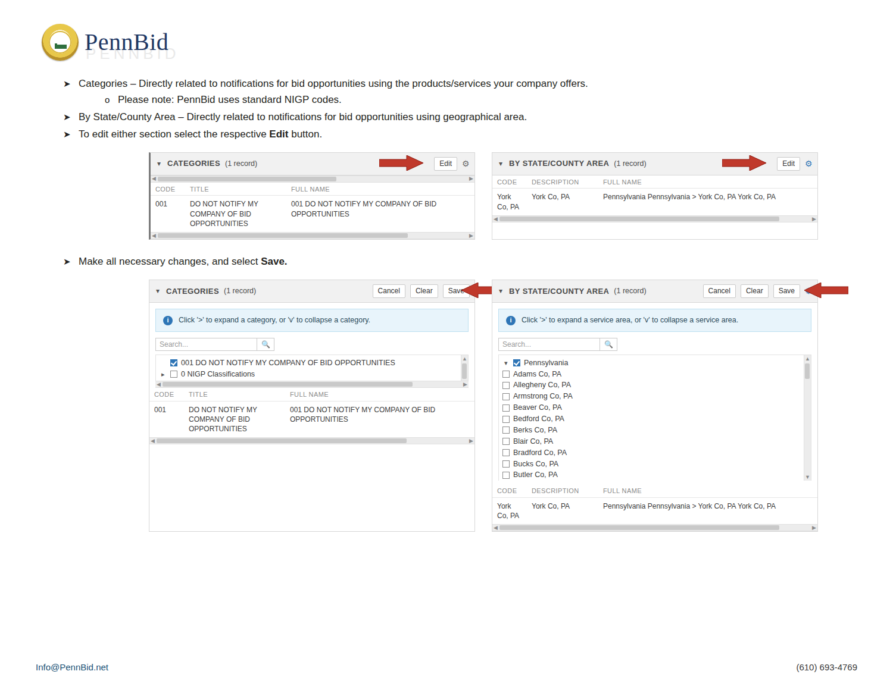Penn Bid
Categories – Directly related to notifications for bid opportunities using the products/services your company offers.
Please note: PennBid uses standard NIGP codes.
By State/County Area – Directly related to notifications for bid opportunities using geographical area.
To edit either section select the respective Edit button.
▾ CATEGORIES (1 record) Edit ⚙
◀ ▶
| Code | Title | Full Name |
| --- | --- | --- |
| 001 | DO NOT NOTIFY MY COMPANY OF BID OPPORTUNITIES | 001 DO NOT NOTIFY MY COMPANY OF BID OPPORTUNITIES |
◀ ▶
▾ BY STATE/COUNTY AREA (1 record) Edit ⚙
| Code | Description | Full Name |
| --- | --- | --- |
| York Co, PA | York Co, PA | Pennsylvania Pennsylvania > York Co, PA York Co, PA |
◀ ▶
Make all necessary changes, and select Save.
▾ CATEGORIES (1 record) Cancel Clear Save
i Click '>' to expand a category, or 'v' to collapse a category.
🔍
▲▼
001 DO NOT NOTIFY MY COMPANY OF BID OPPORTUNITIES
▸ 0 NIGP Classifications
◀ ▶
| Code | Title | Full Name |
| --- | --- | --- |
| 001 | DO NOT NOTIFY MY COMPANY OF BID OPPORTUNITIES | 001 DO NOT NOTIFY MY COMPANY OF BID OPPORTUNITIES |
◀ ▶
▾ BY STATE/COUNTY AREA (1 record) Cancel Clear Save ⚙
i Click '>' to expand a service area, or 'v' to collapse a service area.
🔍
▲▼
▾ Pennsylvania
Adams Co, PA
Allegheny Co, PA
Armstrong Co, PA
Beaver Co, PA
Bedford Co, PA
Berks Co, PA
Blair Co, PA
Bradford Co, PA
Bucks Co, PA
Butler Co, PA
Cambria Co, PA
Cameron Co, PA
| Code | Description | Full Name |
| --- | --- | --- |
| York Co, PA | York Co, PA | Pennsylvania Pennsylvania > York Co, PA York Co, PA |
◀ ▶
Info@PennBid.net
(610) 693-4769